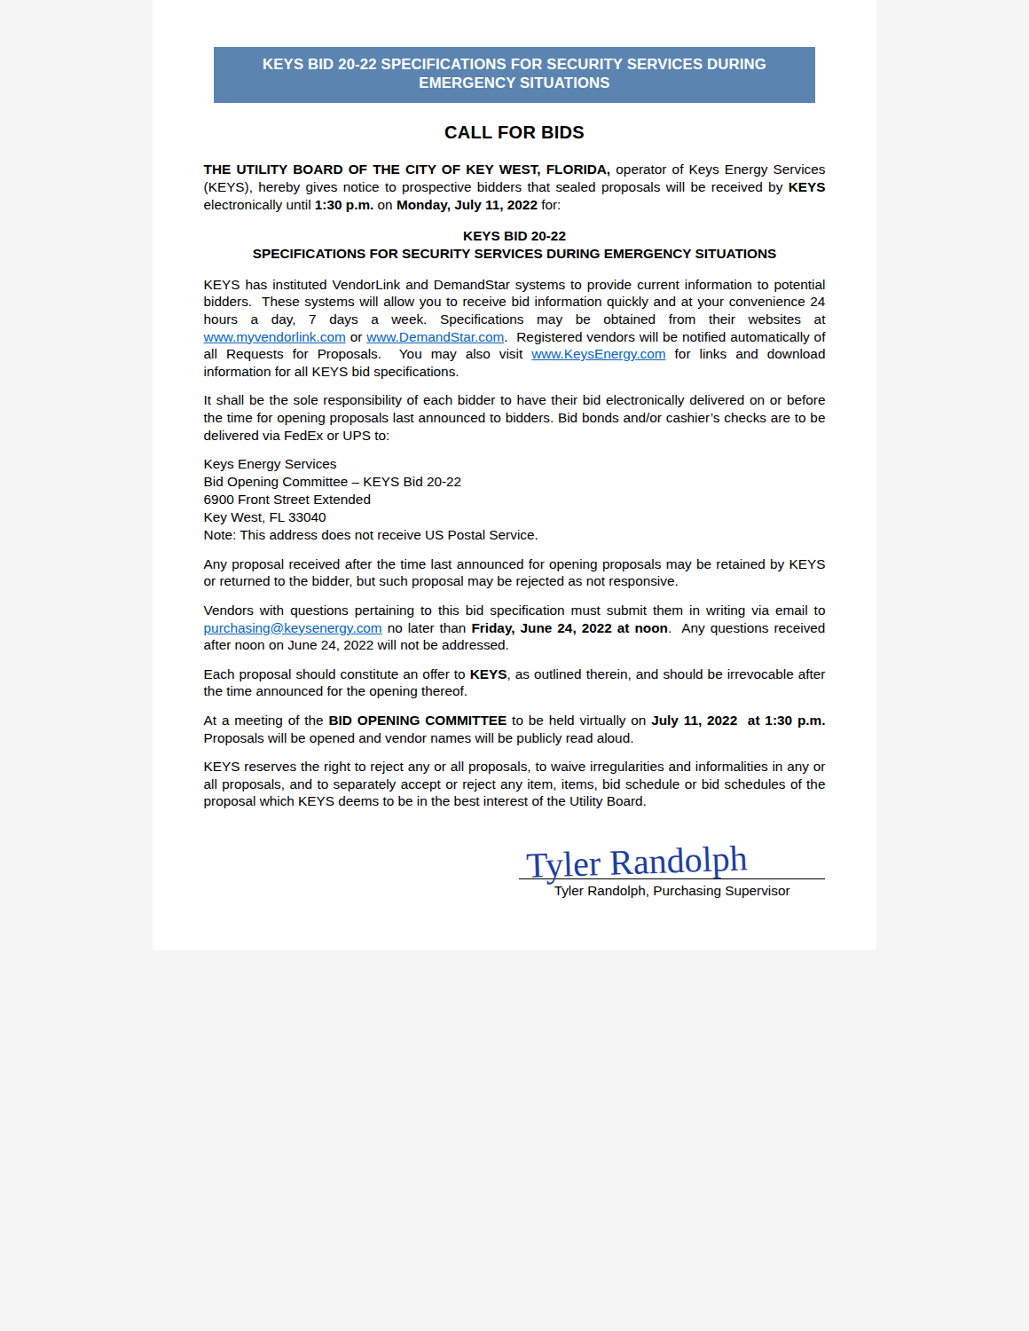KEYS BID 20-22 SPECIFICATIONS FOR SECURITY SERVICES DURING EMERGENCY SITUATIONS
CALL FOR BIDS
THE UTILITY BOARD OF THE CITY OF KEY WEST, FLORIDA, operator of Keys Energy Services (KEYS), hereby gives notice to prospective bidders that sealed proposals will be received by KEYS electronically until 1:30 p.m. on Monday, July 11, 2022 for:
KEYS BID 20-22
SPECIFICATIONS FOR SECURITY SERVICES DURING EMERGENCY SITUATIONS
KEYS has instituted VendorLink and DemandStar systems to provide current information to potential bidders. These systems will allow you to receive bid information quickly and at your convenience 24 hours a day, 7 days a week. Specifications may be obtained from their websites at www.myvendorlink.com or www.DemandStar.com. Registered vendors will be notified automatically of all Requests for Proposals. You may also visit www.KeysEnergy.com for links and download information for all KEYS bid specifications.
It shall be the sole responsibility of each bidder to have their bid electronically delivered on or before the time for opening proposals last announced to bidders. Bid bonds and/or cashier’s checks are to be delivered via FedEx or UPS to:
Keys Energy Services
Bid Opening Committee – KEYS Bid 20-22
6900 Front Street Extended
Key West, FL 33040
Note: This address does not receive US Postal Service.
Any proposal received after the time last announced for opening proposals may be retained by KEYS or returned to the bidder, but such proposal may be rejected as not responsive.
Vendors with questions pertaining to this bid specification must submit them in writing via email to purchasing@keysenergy.com no later than Friday, June 24, 2022 at noon. Any questions received after noon on June 24, 2022 will not be addressed.
Each proposal should constitute an offer to KEYS, as outlined therein, and should be irrevocable after the time announced for the opening thereof.
At a meeting of the BID OPENING COMMITTEE to be held virtually on July 11, 2022 at 1:30 p.m. Proposals will be opened and vendor names will be publicly read aloud.
KEYS reserves the right to reject any or all proposals, to waive irregularities and informalities in any or all proposals, and to separately accept or reject any item, items, bid schedule or bid schedules of the proposal which KEYS deems to be in the best interest of the Utility Board.
Tyler Randolph
Tyler Randolph, Purchasing Supervisor